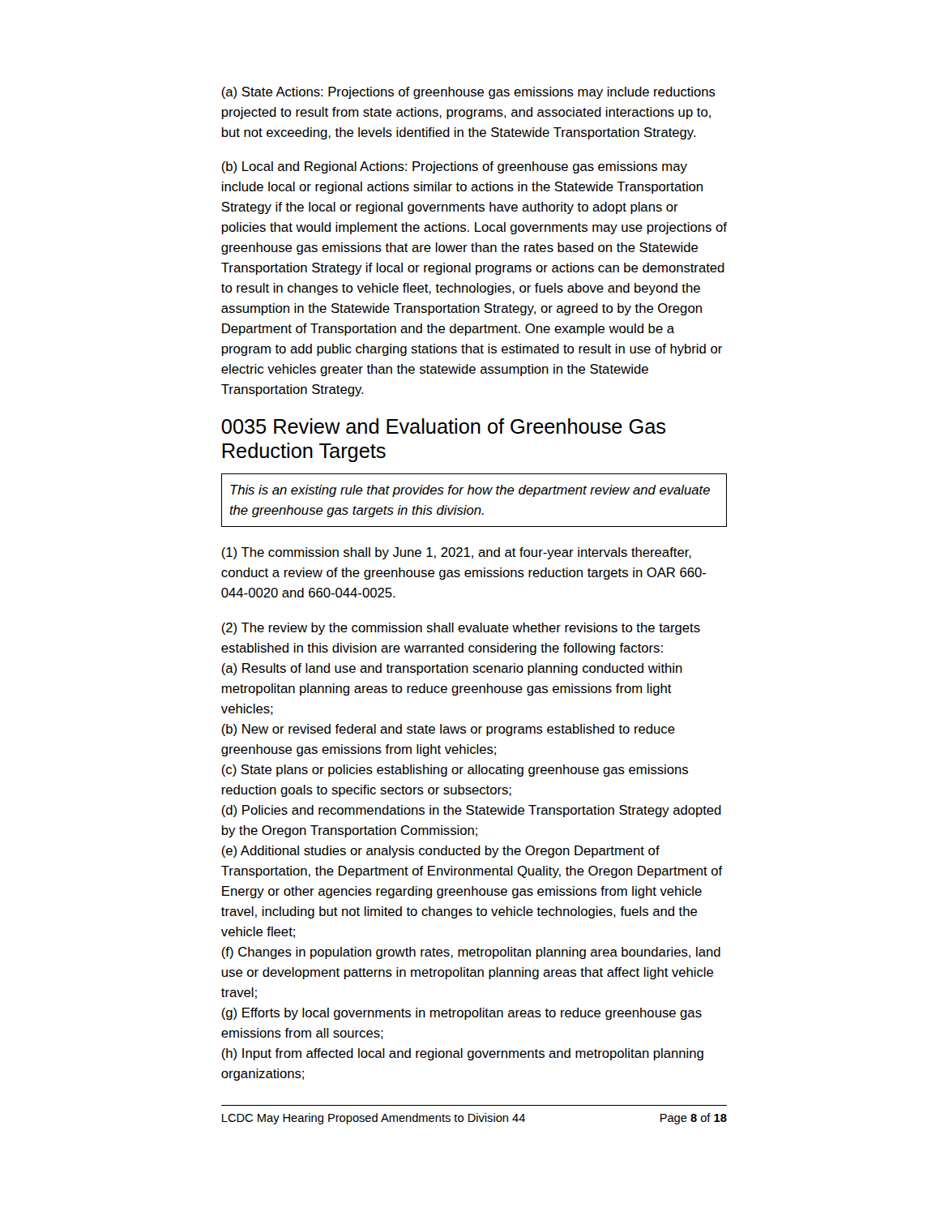(a) State Actions: Projections of greenhouse gas emissions may include reductions projected to result from state actions, programs, and associated interactions up to, but not exceeding, the levels identified in the Statewide Transportation Strategy.
(b) Local and Regional Actions: Projections of greenhouse gas emissions may include local or regional actions similar to actions in the Statewide Transportation Strategy if the local or regional governments have authority to adopt plans or policies that would implement the actions. Local governments may use projections of greenhouse gas emissions that are lower than the rates based on the Statewide Transportation Strategy if local or regional programs or actions can be demonstrated to result in changes to vehicle fleet, technologies, or fuels above and beyond the assumption in the Statewide Transportation Strategy, or agreed to by the Oregon Department of Transportation and the department. One example would be a program to add public charging stations that is estimated to result in use of hybrid or electric vehicles greater than the statewide assumption in the Statewide Transportation Strategy.
0035 Review and Evaluation of Greenhouse Gas Reduction Targets
This is an existing rule that provides for how the department review and evaluate the greenhouse gas targets in this division.
(1) The commission shall by June 1, 2021, and at four-year intervals thereafter, conduct a review of the greenhouse gas emissions reduction targets in OAR 660-044-0020 and 660-044-0025.
(2) The review by the commission shall evaluate whether revisions to the targets established in this division are warranted considering the following factors:
(a) Results of land use and transportation scenario planning conducted within metropolitan planning areas to reduce greenhouse gas emissions from light vehicles;
(b) New or revised federal and state laws or programs established to reduce greenhouse gas emissions from light vehicles;
(c) State plans or policies establishing or allocating greenhouse gas emissions reduction goals to specific sectors or subsectors;
(d) Policies and recommendations in the Statewide Transportation Strategy adopted by the Oregon Transportation Commission;
(e) Additional studies or analysis conducted by the Oregon Department of Transportation, the Department of Environmental Quality, the Oregon Department of Energy or other agencies regarding greenhouse gas emissions from light vehicle travel, including but not limited to changes to vehicle technologies, fuels and the vehicle fleet;
(f) Changes in population growth rates, metropolitan planning area boundaries, land use or development patterns in metropolitan planning areas that affect light vehicle travel;
(g) Efforts by local governments in metropolitan areas to reduce greenhouse gas emissions from all sources;
(h) Input from affected local and regional governments and metropolitan planning organizations;
LCDC May Hearing Proposed Amendments to Division 44
Page 8 of 18